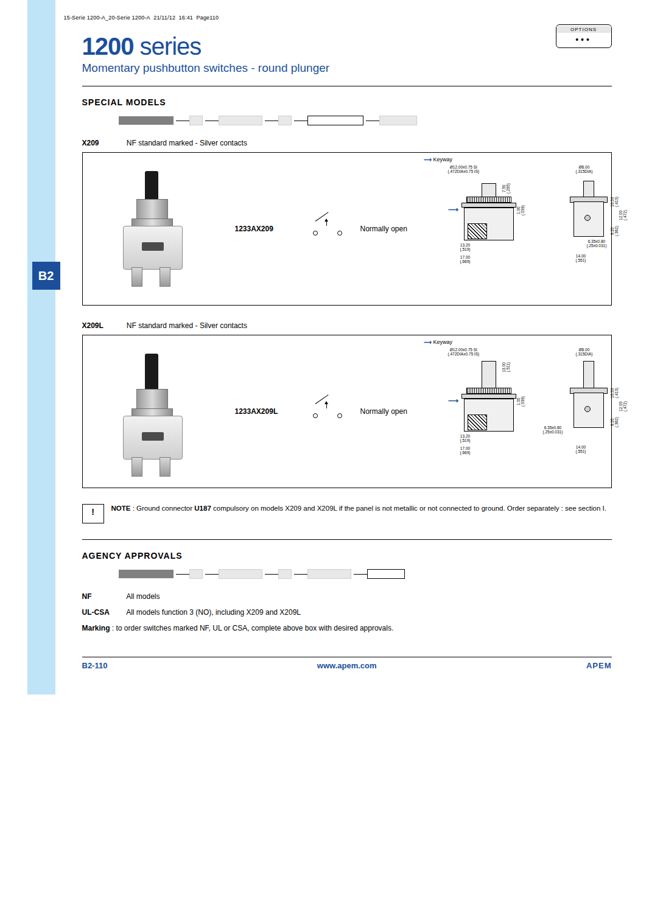B2
15-Serie 1200-A_20-Serie 1200-A 21/11/12 16:41 Page110
OPTIONS
•••
1200 series
Momentary pushbutton switches - round plunger
SPECIAL MODELS
X209 NF standard marked - Silver contacts
⟶Keyway
1233AX209
Normally open
Ø12.00x0.75 SI
(.472DIAx0.75 IS)
7.50
(.295)
1.00
(.039)
⟶
13.20
(.519)
17.00
(.669)
Ø8.00
(.315DIA)
10.50
(.413)
12.00
(.472)
9.20
(.362)
6.35x0.80
(.25x0.031)
14.00
(.551)
X209L NF standard marked - Silver contacts
⟶Keyway
1233AX209L
Normally open
Ø12.00x0.75 SI
(.472DIAx0.75 IS)
13.00
(.511)
1.00
(.039)
⟶
13.20
(.519)
17.00
(.669)
Ø8.00
(.315DIA)
10.50
(.413)
12.00
(.472)
9.20
(.362)
6.35x0.80
(.25x0.031)
14.00
(.551)
NOTE : Ground connector U187 compulsory on models X209 and X209L if the panel is not metallic or not connected to ground. Order separately : see section I.
AGENCY APPROVALS
NF All models
UL-CSA All models function 3 (NO), including X209 and X209L
Marking : to order switches marked NF, UL or CSA, complete above box with desired approvals.
B2-110
www.apem.com
APEM